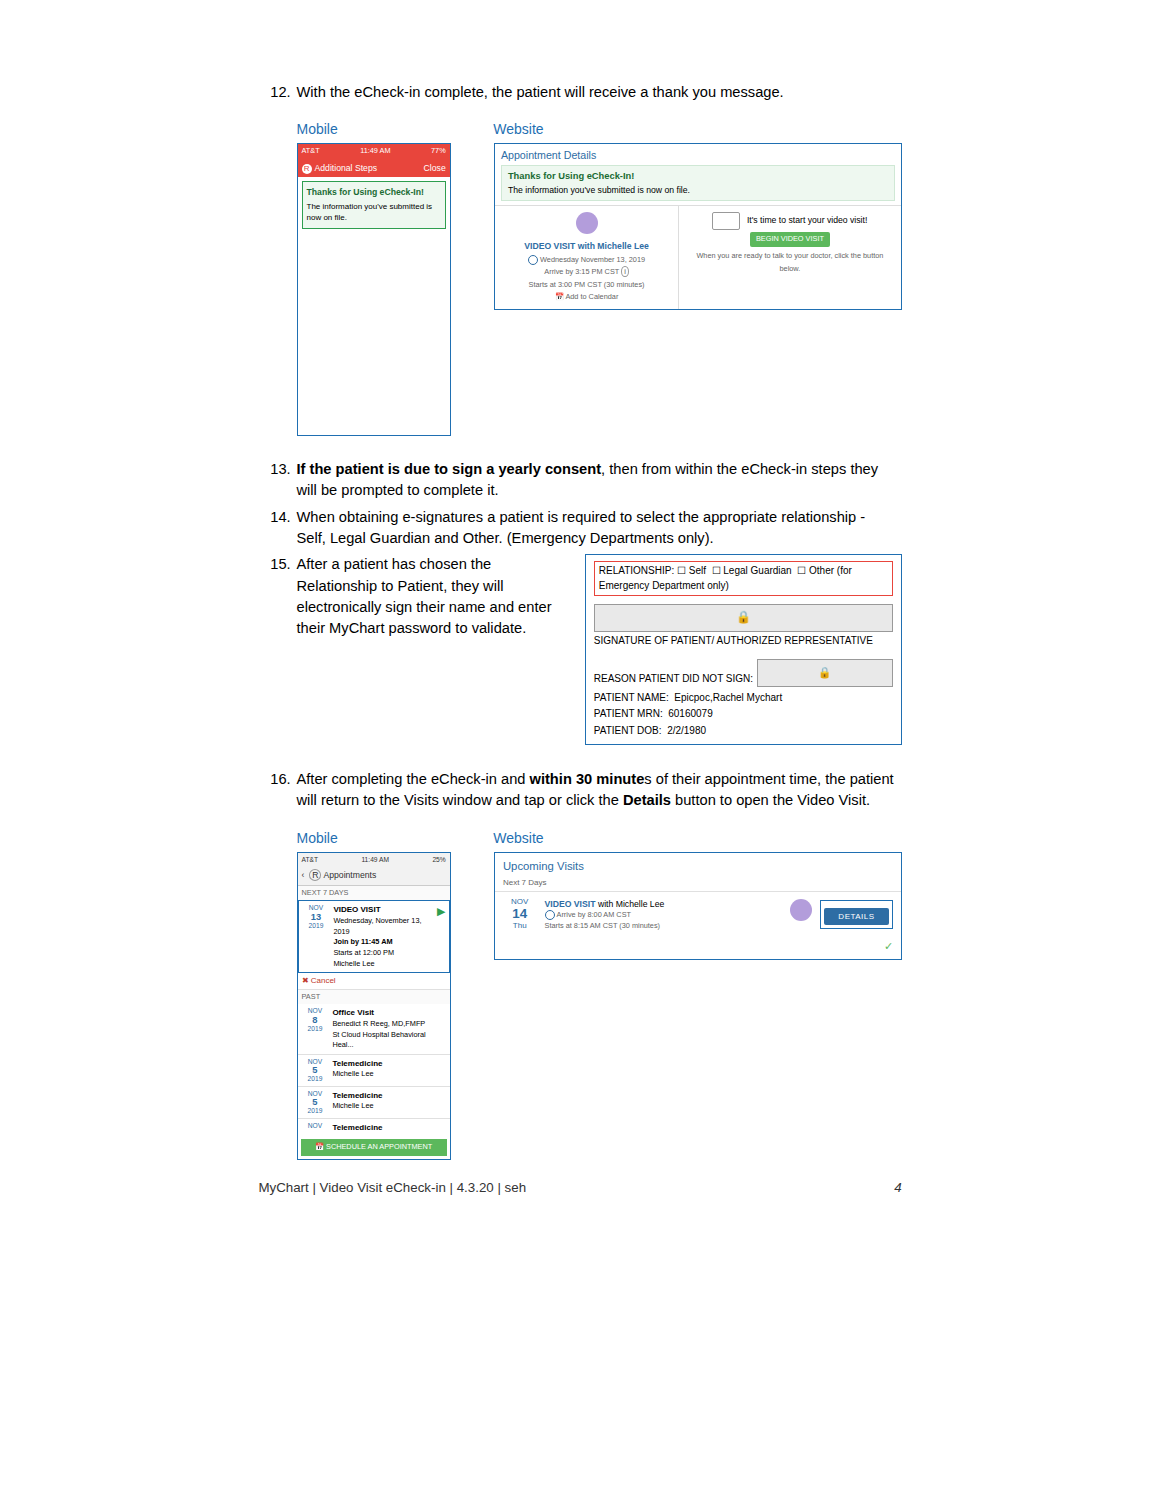12. With the eCheck-in complete, the patient will receive a thank you message.
Mobile
Website
AT&T 11:49 AM 77%
RAdditional Steps Close
Thanks for Using eCheck-In! The information you've submitted is now on file.
Appointment Details
Thanks for Using eCheck-In! The information you've submitted is now on file.
VIDEO VISIT with Michelle Lee
Wednesday November 13, 2019
Arrive by 3:15 PM CST i
Starts at 3:00 PM CST (30 minutes)
📅 Add to Calendar
It's time to start your video visit!
BEGIN VIDEO VISIT
When you are ready to talk to your doctor, click the button below.
13. If the patient is due to sign a yearly consent, then from within the eCheck-in steps they will be prompted to complete it.
14. When obtaining e-signatures a patient is required to select the appropriate relationship - Self, Legal Guardian and Other. (Emergency Departments only).
15. After a patient has chosen the Relationship to Patient, they will electronically sign their name and enter their MyChart password to validate.
RELATIONSHIP: ☐ Self ☐ Legal Guardian ☐ Other (for Emergency Department only)
🔒
SIGNATURE OF PATIENT/ AUTHORIZED REPRESENTATIVE
REASON PATIENT DID NOT SIGN: 🔒
PATIENT NAME: Epicpoc,Rachel Mychart
PATIENT MRN: 60160079
PATIENT DOB: 2/2/1980
16. After completing the eCheck-in and within 30 minutes of their appointment time, the patient will return to the Visits window and tap or click the Details button to open the Video Visit.
Mobile
Website
AT&T 11:49 AM 25%
‹ R Appointments
NEXT 7 DAYS
NOV
13
2019
VIDEO VISIT
Wednesday, November 13, 2019
Join by 11:45 AM
Starts at 12:00 PM
Michelle Lee
▶
✖ Cancel
PAST
NOV
8
2019
Office Visit
Benedict R Reeg, MD,FMFP
St Cloud Hospital Behavioral Heal...
NOV
5
2019
Telemedicine
Michelle Lee
NOV
5
2019
Telemedicine
Michelle Lee
NOV
Telemedicine
📅 SCHEDULE AN APPOINTMENT
Upcoming Visits
Next 7 Days
NOV
14
Thu
VIDEO VISIT with Michelle Lee
Arrive by 8:00 AM CST
Starts at 8:15 AM CST (30 minutes)
DETAILS
✓
MyChart | Video Visit eCheck-in | 4.3.20 | seh
4